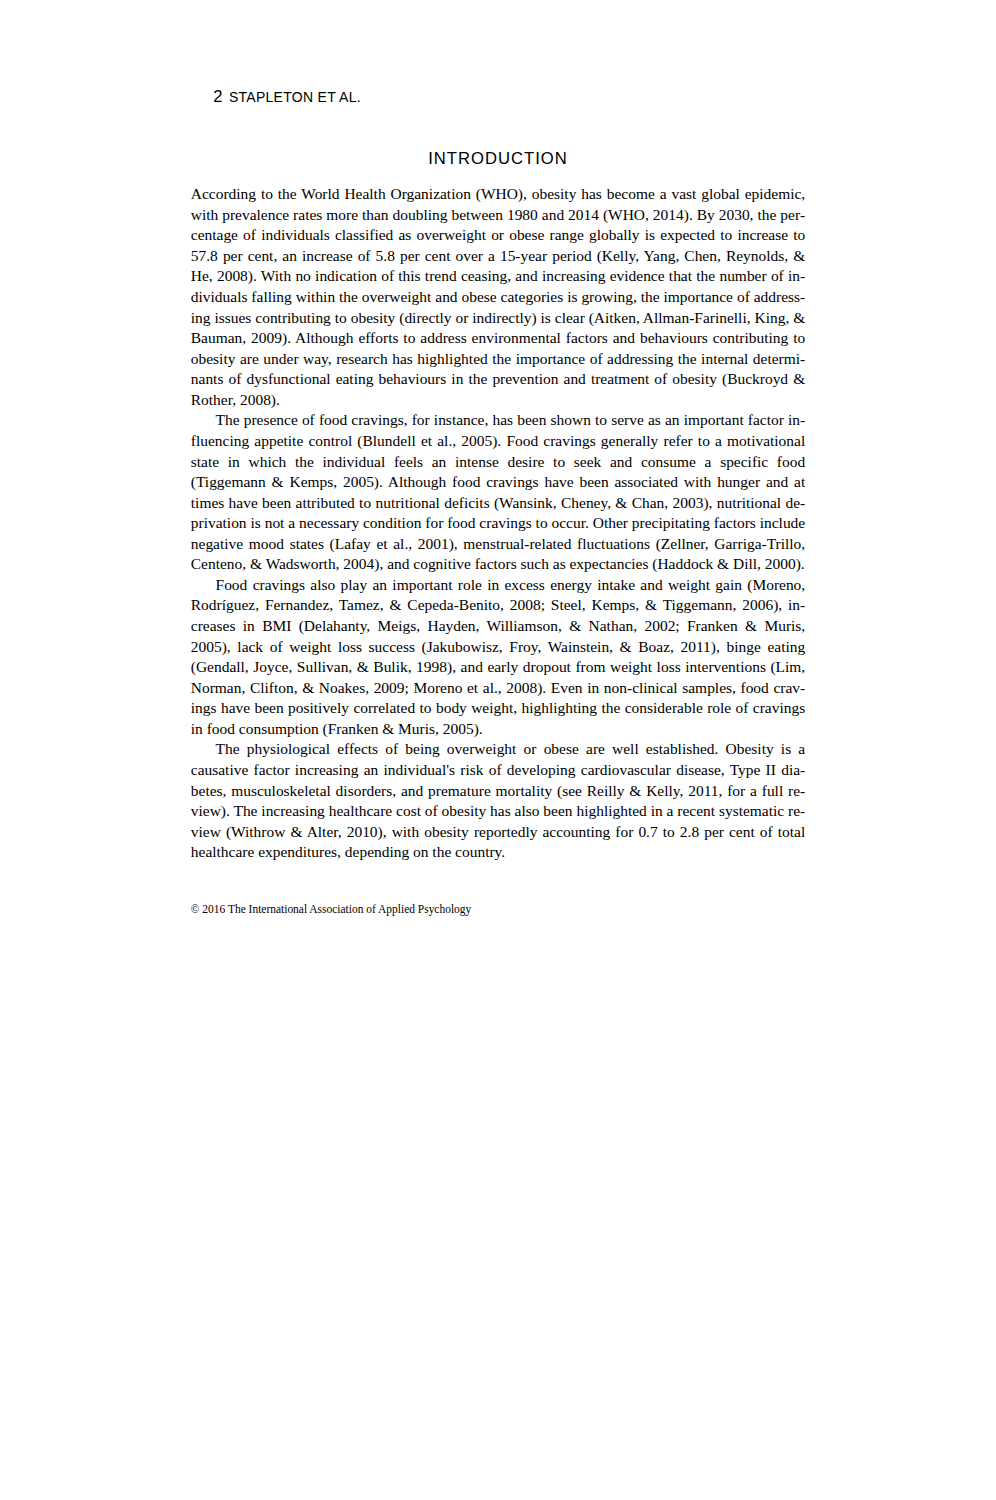2 STAPLETON ET AL.
INTRODUCTION
According to the World Health Organization (WHO), obesity has become a vast global epidemic, with prevalence rates more than doubling between 1980 and 2014 (WHO, 2014). By 2030, the percentage of individuals classified as overweight or obese range globally is expected to increase to 57.8 per cent, an increase of 5.8 per cent over a 15-year period (Kelly, Yang, Chen, Reynolds, & He, 2008). With no indication of this trend ceasing, and increasing evidence that the number of individuals falling within the overweight and obese categories is growing, the importance of addressing issues contributing to obesity (directly or indirectly) is clear (Aitken, Allman-Farinelli, King, & Bauman, 2009). Although efforts to address environmental factors and behaviours contributing to obesity are under way, research has highlighted the importance of addressing the internal determinants of dysfunctional eating behaviours in the prevention and treatment of obesity (Buckroyd & Rother, 2008).
The presence of food cravings, for instance, has been shown to serve as an important factor influencing appetite control (Blundell et al., 2005). Food cravings generally refer to a motivational state in which the individual feels an intense desire to seek and consume a specific food (Tiggemann & Kemps, 2005). Although food cravings have been associated with hunger and at times have been attributed to nutritional deficits (Wansink, Cheney, & Chan, 2003), nutritional deprivation is not a necessary condition for food cravings to occur. Other precipitating factors include negative mood states (Lafay et al., 2001), menstrual-related fluctuations (Zellner, Garriga-Trillo, Centeno, & Wadsworth, 2004), and cognitive factors such as expectancies (Haddock & Dill, 2000).
Food cravings also play an important role in excess energy intake and weight gain (Moreno, Rodríguez, Fernandez, Tamez, & Cepeda-Benito, 2008; Steel, Kemps, & Tiggemann, 2006), increases in BMI (Delahanty, Meigs, Hayden, Williamson, & Nathan, 2002; Franken & Muris, 2005), lack of weight loss success (Jakubowisz, Froy, Wainstein, & Boaz, 2011), binge eating (Gendall, Joyce, Sullivan, & Bulik, 1998), and early dropout from weight loss interventions (Lim, Norman, Clifton, & Noakes, 2009; Moreno et al., 2008). Even in non-clinical samples, food cravings have been positively correlated to body weight, highlighting the considerable role of cravings in food consumption (Franken & Muris, 2005).
The physiological effects of being overweight or obese are well established. Obesity is a causative factor increasing an individual's risk of developing cardiovascular disease, Type II diabetes, musculoskeletal disorders, and premature mortality (see Reilly & Kelly, 2011, for a full review). The increasing healthcare cost of obesity has also been highlighted in a recent systematic review (Withrow & Alter, 2010), with obesity reportedly accounting for 0.7 to 2.8 per cent of total healthcare expenditures, depending on the country.
© 2016 The International Association of Applied Psychology